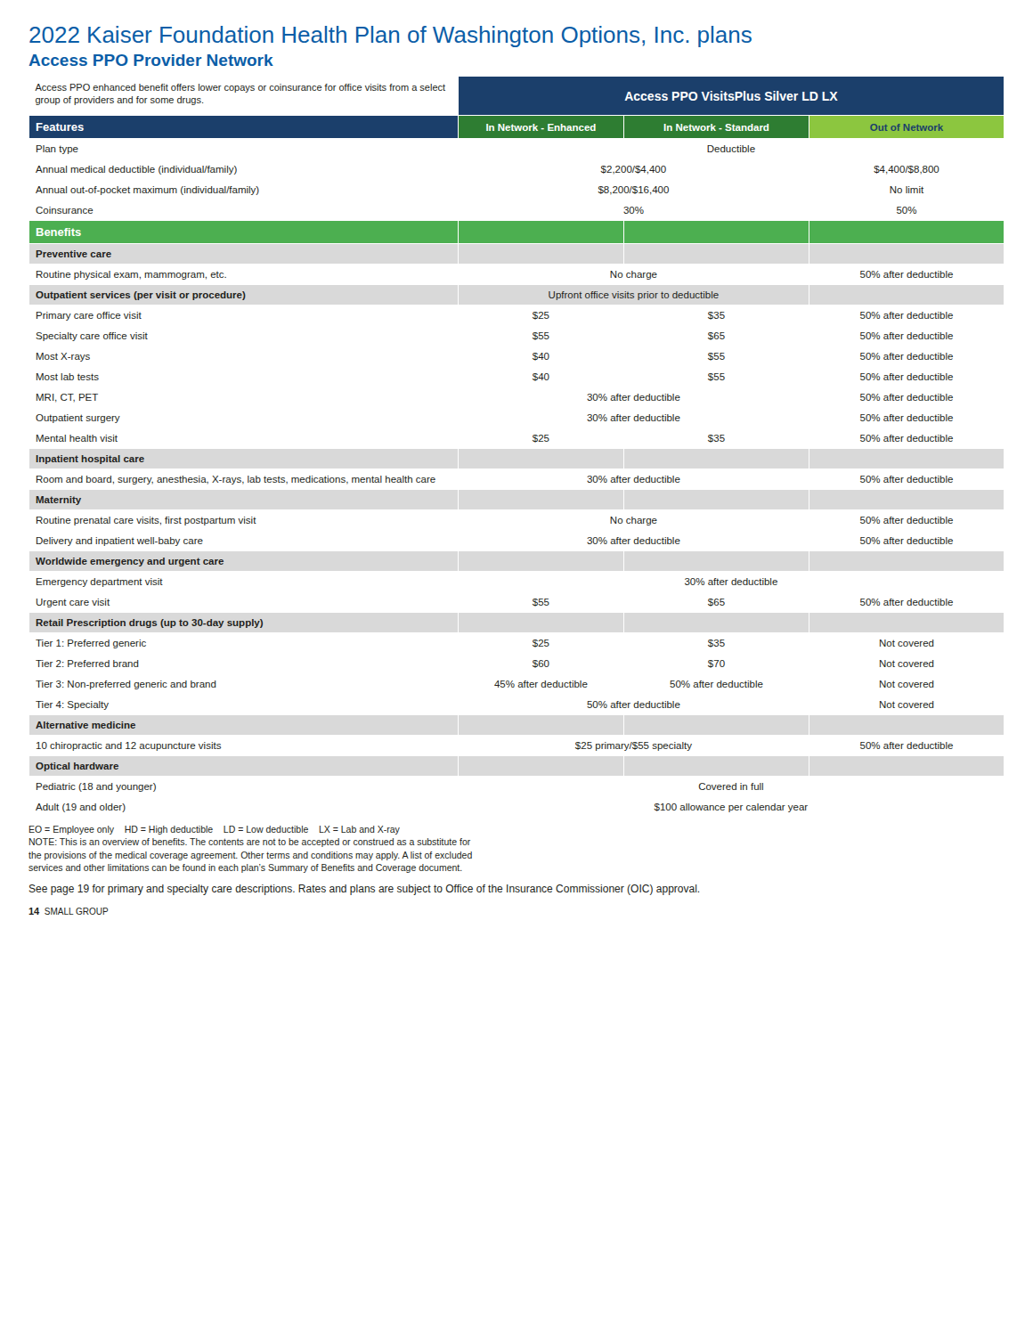2022 Kaiser Foundation Health Plan of Washington Options, Inc. plans
Access PPO Provider Network
| Access PPO enhanced benefit offers lower copays or coinsurance for office visits from a select group of providers and for some drugs. | Access PPO VisitsPlus Silver LD LX |
| Features | In Network - Enhanced | In Network - Standard | Out of Network |
| Plan type | Deductible |
| Annual medical deductible (individual/family) | $2,200/$4,400 | $4,400/$8,800 |
| Annual out-of-pocket maximum (individual/family) | $8,200/$16,400 | No limit |
| Coinsurance | 30% | 50% |
| Benefits | | | |
| Preventive care | | | |
| Routine physical exam, mammogram, etc. | No charge | 50% after deductible |
| Outpatient services (per visit or procedure) | Upfront office visits prior to deductible | |
| Primary care office visit | $25 | $35 | 50% after deductible |
| Specialty care office visit | $55 | $65 | 50% after deductible |
| Most X-rays | $40 | $55 | 50% after deductible |
| Most lab tests | $40 | $55 | 50% after deductible |
| MRI, CT, PET | 30% after deductible | 50% after deductible |
| Outpatient surgery | 30% after deductible | 50% after deductible |
| Mental health visit | $25 | $35 | 50% after deductible |
| Inpatient hospital care | | | |
| Room and board, surgery, anesthesia, X-rays, lab tests, medications, mental health care | 30% after deductible | 50% after deductible |
| Maternity | | | |
| Routine prenatal care visits, first postpartum visit | No charge | 50% after deductible |
| Delivery and inpatient well-baby care | 30% after deductible | 50% after deductible |
| Worldwide emergency and urgent care | | | |
| Emergency department visit | 30% after deductible |
| Urgent care visit | $55 | $65 | 50% after deductible |
| Retail Prescription drugs (up to 30-day supply) | | | |
| Tier 1: Preferred generic | $25 | $35 | Not covered |
| Tier 2: Preferred brand | $60 | $70 | Not covered |
| Tier 3: Non-preferred generic and brand | 45% after deductible | 50% after deductible | Not covered |
| Tier 4: Specialty | 50% after deductible | Not covered |
| Alternative medicine | | | |
| 10 chiropractic and 12 acupuncture visits | $25 primary/$55 specialty | 50% after deductible |
| Optical hardware | | | |
| Pediatric (18 and younger) | Covered in full |
| Adult (19 and older) | $100 allowance per calendar year |
EO = Employee only HD = High deductible LD = Low deductible LX = Lab and X-ray
NOTE: This is an overview of benefits. The contents are not to be accepted or construed as a substitute for
the provisions of the medical coverage agreement. Other terms and conditions may apply. A list of excluded
services and other limitations can be found in each plan’s Summary of Benefits and Coverage document.
See page 19 for primary and specialty care descriptions. Rates and plans are subject to Office of the Insurance Commissioner (OIC) approval.
14 SMALL GROUP